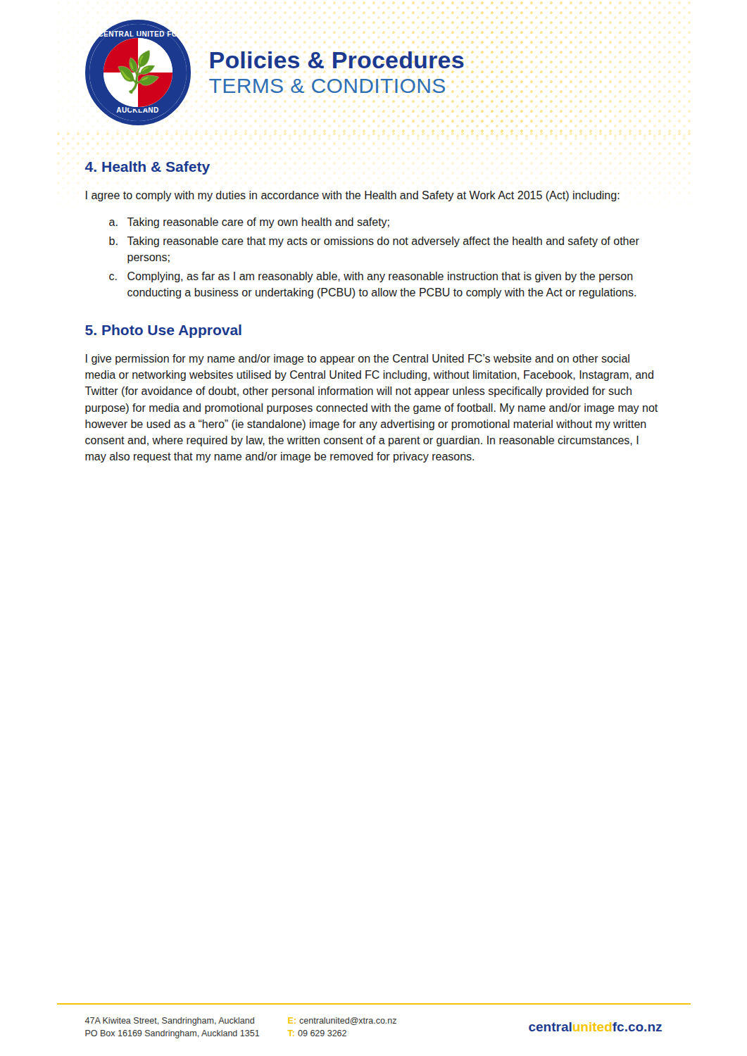CENTRAL UNITED FC
AUCKLAND
🌿
Policies & Procedures
TERMS & CONDITIONS
4. Health & Safety
I agree to comply with my duties in accordance with the Health and Safety at Work Act 2015 (Act) including:
Taking reasonable care of my own health and safety;
Taking reasonable care that my acts or omissions do not adversely affect the health and safety of other persons;
Complying, as far as I am reasonably able, with any reasonable instruction that is given by the person conducting a business or undertaking (PCBU) to allow the PCBU to comply with the Act or regulations.
5. Photo Use Approval
I give permission for my name and/or image to appear on the Central United FC’s website and on other social media or networking websites utilised by Central United FC including, without limitation, Facebook, Instagram, and Twitter (for avoidance of doubt, other personal information will not appear unless specifically provided for such purpose) for media and promotional purposes connected with the game of football. My name and/or image may not however be used as a “hero” (ie standalone) image for any advertising or promotional material without my written consent and, where required by law, the written consent of a parent or guardian. In reasonable circumstances, I may also request that my name and/or image be removed for privacy reasons.
47A Kiwitea Street, Sandringham, Auckland
PO Box 16169 Sandringham, Auckland 1351
E: centralunited@xtra.co.nz
T: 09 629 3262
centralunitedfc.co.nz